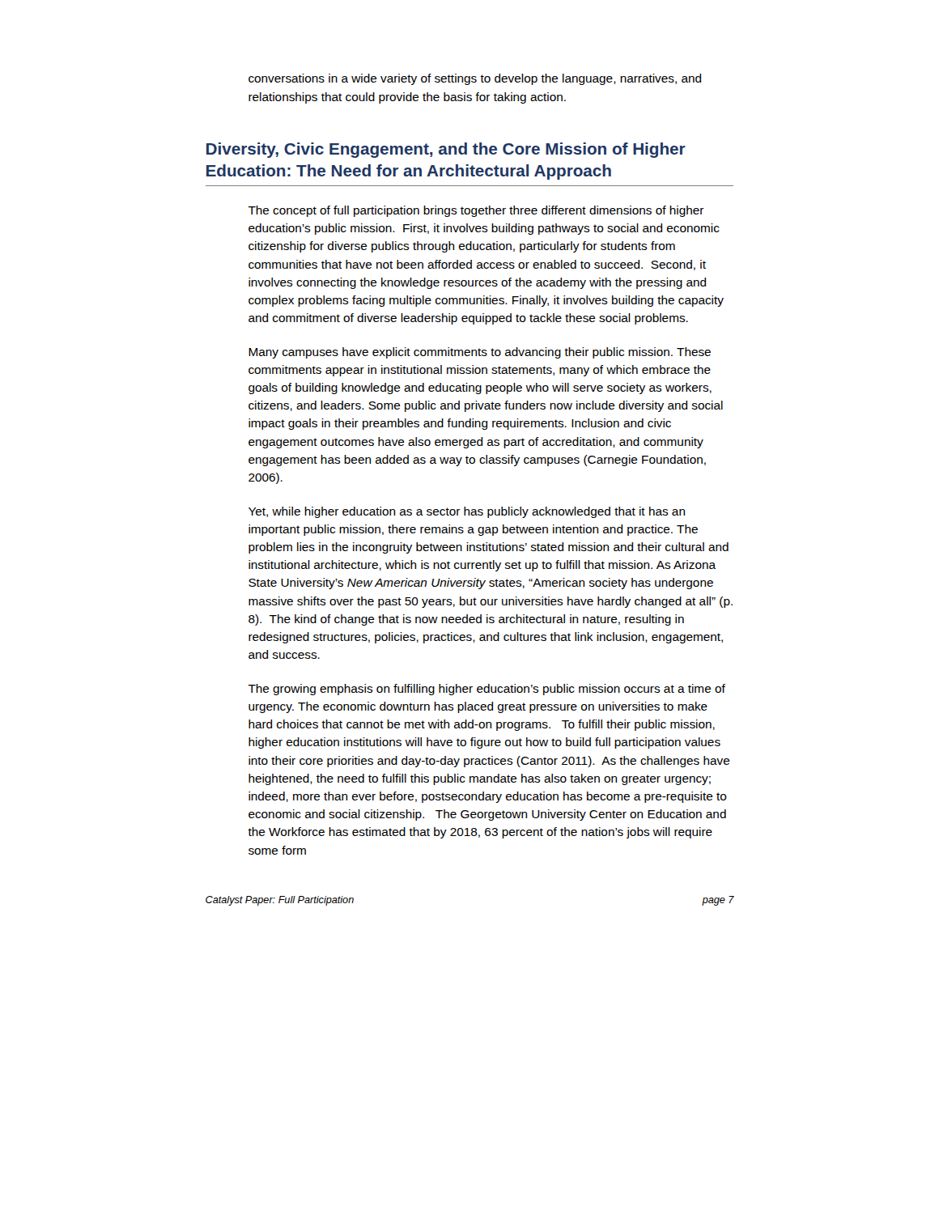conversations in a wide variety of settings to develop the language, narratives, and relationships that could provide the basis for taking action.
Diversity, Civic Engagement, and the Core Mission of Higher Education: The Need for an Architectural Approach
The concept of full participation brings together three different dimensions of higher education’s public mission. First, it involves building pathways to social and economic citizenship for diverse publics through education, particularly for students from communities that have not been afforded access or enabled to succeed. Second, it involves connecting the knowledge resources of the academy with the pressing and complex problems facing multiple communities. Finally, it involves building the capacity and commitment of diverse leadership equipped to tackle these social problems.
Many campuses have explicit commitments to advancing their public mission. These commitments appear in institutional mission statements, many of which embrace the goals of building knowledge and educating people who will serve society as workers, citizens, and leaders. Some public and private funders now include diversity and social impact goals in their preambles and funding requirements. Inclusion and civic engagement outcomes have also emerged as part of accreditation, and community engagement has been added as a way to classify campuses (Carnegie Foundation, 2006).
Yet, while higher education as a sector has publicly acknowledged that it has an important public mission, there remains a gap between intention and practice. The problem lies in the incongruity between institutions’ stated mission and their cultural and institutional architecture, which is not currently set up to fulfill that mission. As Arizona State University’s New American University states, “American society has undergone massive shifts over the past 50 years, but our universities have hardly changed at all” (p. 8). The kind of change that is now needed is architectural in nature, resulting in redesigned structures, policies, practices, and cultures that link inclusion, engagement, and success.
The growing emphasis on fulfilling higher education’s public mission occurs at a time of urgency. The economic downturn has placed great pressure on universities to make hard choices that cannot be met with add-on programs. To fulfill their public mission, higher education institutions will have to figure out how to build full participation values into their core priorities and day-to-day practices (Cantor 2011). As the challenges have heightened, the need to fulfill this public mandate has also taken on greater urgency; indeed, more than ever before, postsecondary education has become a pre-requisite to economic and social citizenship. The Georgetown University Center on Education and the Workforce has estimated that by 2018, 63 percent of the nation’s jobs will require some form
Catalyst Paper: Full Participation page 7